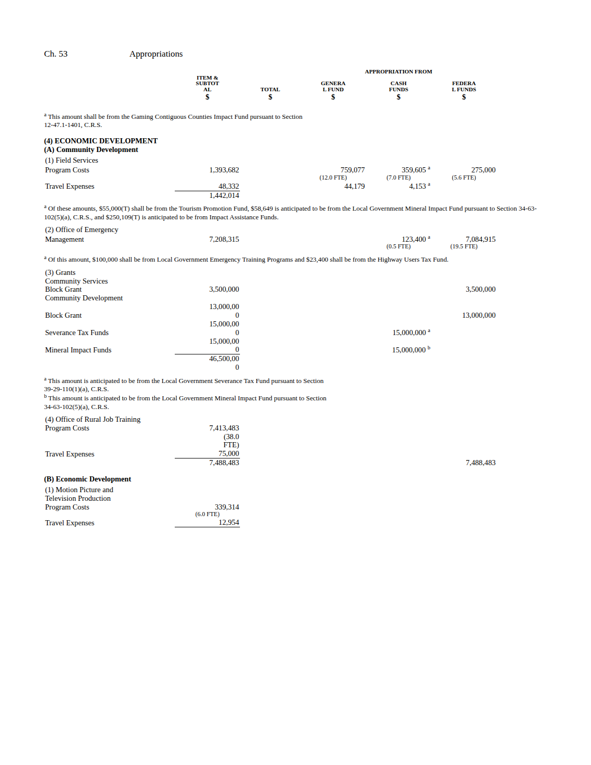Ch. 53 Appropriations
| | | | APPROPRIATION FROM | |
| | ITEM & SUBTOT AL | TOTAL | GENERA L FUND | CASH FUNDS | FEDERA L FUNDS | |
| | $ | $ | $ | $ | $ | |
a This amount shall be from the Gaming Contiguous Counties Impact Fund pursuant to Section
12-47.1-1401, C.R.S.
(4) ECONOMIC DEVELOPMENT
(A) Community Development
| (1) Field Services | | | | | | |
| Program Costs | 1,393,682 | | 759,077 | 359,605 a | 275,000 | |
| | | | (12.0 FTE) | (7.0 FTE) | (5.6 FTE) | |
| Travel Expenses | 48,332 | | 44,179 | 4,153 a | | |
| | 1,442,014 | | | | | |
a Of these amounts, $55,000(T) shall be from the Tourism Promotion Fund, $58,649 is anticipated to be from the Local Government Mineral Impact Fund pursuant to Section 34-63-102(5)(a), C.R.S., and $250,109(T) is anticipated to be from Impact Assistance Funds.
| (2) Office of Emergency | | | | | | |
| Management | 7,208,315 | | | 123,400 a | 7,084,915 | |
| | | | | (0.5 FTE) | (19.5 FTE) | |
a Of this amount, $100,000 shall be from Local Government Emergency Training Programs and $23,400 shall be from the Highway Users Tax Fund.
| (3) Grants | | | | | | |
| Community Services | | | | | | |
| Block Grant | 3,500,000 | | | | 3,500,000 | |
| Community Development | | | | | | |
| Block Grant | 13,000,00 0 | | | | 13,000,000 | |
| Severance Tax Funds | 15,000,00 0 | | | 15,000,000 a | | |
| Mineral Impact Funds | 15,000,00 0 | | | 15,000,000 b | | |
| | 46,500,00 0 | | | | | |
a This amount is anticipated to be from the Local Government Severance Tax Fund pursuant to Section
39-29-110(1)(a), C.R.S.
b This amount is anticipated to be from the Local Government Mineral Impact Fund pursuant to Section
34-63-102(5)(a), C.R.S.
| (4) Office of Rural Job Training | | | | | | |
| Program Costs | 7,413,483 | | | | | |
| | (38.0 FTE) | | | | | |
| Travel Expenses | 75,000 | | | | | |
| | 7,488,483 | | | | 7,488,483 | |
(B) Economic Development
| (1) Motion Picture and | | | | | | |
| Television Production | | | | | | |
| Program Costs | 339,314 | | | | | |
| | (6.0 FTE) | | | | | |
| Travel Expenses | 12,954 | | | | | |